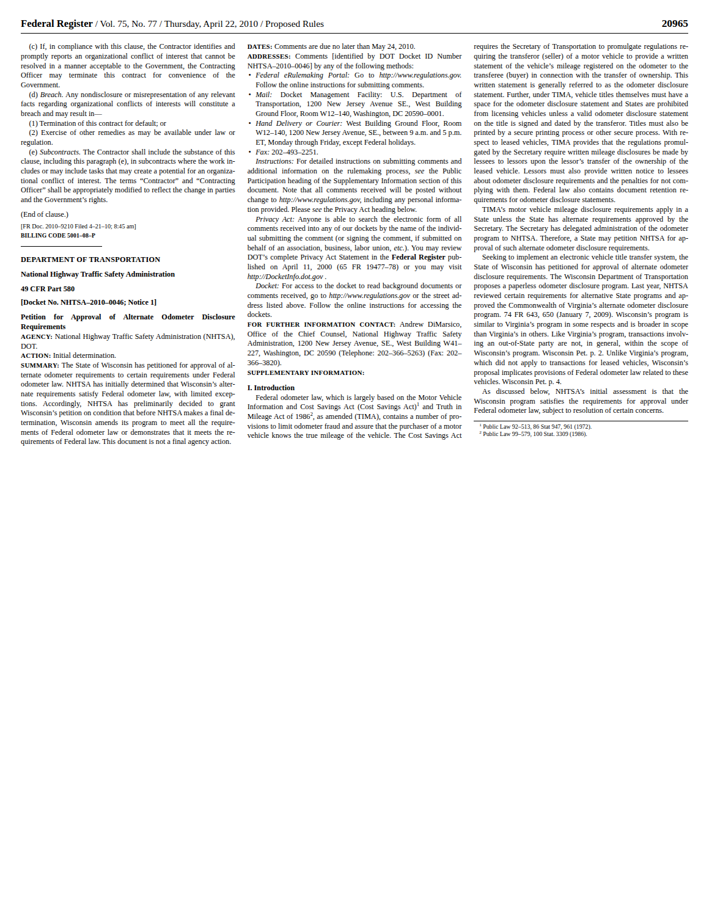Federal Register / Vol. 75, No. 77 / Thursday, April 22, 2010 / Proposed Rules
20965
(c) If, in compliance with this clause, the Contractor identifies and promptly reports an organizational conflict of interest that cannot be resolved in a manner acceptable to the Government, the Contracting Officer may terminate this contract for convenience of the Government.
(d) Breach. Any nondisclosure or misrepresentation of any relevant facts regarding organizational conflicts of interests will constitute a breach and may result in—
(1) Termination of this contract for default; or
(2) Exercise of other remedies as may be available under law or regulation.
(e) Subcontracts. The Contractor shall include the substance of this clause, including this paragraph (e), in subcontracts where the work includes or may include tasks that may create a potential for an organizational conflict of interest. The terms “Contractor” and “Contracting Officer” shall be appropriately modified to reflect the change in parties and the Government’s rights.
(End of clause.)
[FR Doc. 2010–9210 Filed 4–21–10; 8:45 am]
BILLING CODE 5001–08–P
DEPARTMENT OF TRANSPORTATION
National Highway Traffic Safety Administration
49 CFR Part 580
[Docket No. NHTSA–2010–0046; Notice 1]
Petition for Approval of Alternate Odometer Disclosure Requirements
Agency: National Highway Traffic Safety Administration (NHTSA), DOT.
Action: Initial determination.
Summary: The State of Wisconsin has petitioned for approval of alternate odometer requirements to certain requirements under Federal odometer law. NHTSA has initially determined that Wisconsin’s alternate requirements satisfy Federal odometer law, with limited exceptions. Accordingly, NHTSA has preliminarily decided to grant Wisconsin’s petition on condition that before NHTSA makes a final determination, Wisconsin amends its program to meet all the requirements of Federal odometer law or demonstrates that it meets the requirements of Federal law. This document is not a final agency action.
Dates: Comments are due no later than May 24, 2010.
Addresses: Comments [identified by DOT Docket ID Number NHTSA–2010–0046] by any of the following methods:
Federal eRulemaking Portal: Go to http://www.regulations.gov. Follow the online instructions for submitting comments.
Mail: Docket Management Facility: U.S. Department of Transportation, 1200 New Jersey Avenue SE., West Building Ground Floor, Room W12–140, Washington, DC 20590–0001.
Hand Delivery or Courier: West Building Ground Floor, Room W12–140, 1200 New Jersey Avenue, SE., between 9 a.m. and 5 p.m. ET, Monday through Friday, except Federal holidays.
Fax: 202–493–2251.
Instructions: For detailed instructions on submitting comments and additional information on the rulemaking process, see the Public Participation heading of the Supplementary Information section of this document. Note that all comments received will be posted without change to http://www.regulations.gov, including any personal information provided. Please see the Privacy Act heading below.
Privacy Act: Anyone is able to search the electronic form of all comments received into any of our dockets by the name of the individual submitting the comment (or signing the comment, if submitted on behalf of an association, business, labor union, etc.). You may review DOT’s complete Privacy Act Statement in the Federal Register published on April 11, 2000 (65 FR 19477–78) or you may visit http://DocketInfo.dot.gov .
Docket: For access to the docket to read background documents or comments received, go to http://www.regulations.gov or the street address listed above. Follow the online instructions for accessing the dockets.
For Further Information Contact: Andrew DiMarsico, Office of the Chief Counsel, National Highway Traffic Safety Administration, 1200 New Jersey Avenue, SE., West Building W41–227, Washington, DC 20590 (Telephone: 202–366–5263) (Fax: 202–366–3820).
Supplementary Information:
I. Introduction
Federal odometer law, which is largely based on the Motor Vehicle Information and Cost Savings Act (Cost Savings Act)1 and Truth in Mileage Act of 19862, as amended (TIMA), contains a number of provisions to limit odometer fraud and assure that the purchaser of a motor vehicle knows the true mileage of the vehicle. The Cost Savings Act requires the Secretary of Transportation to promulgate regulations requiring the transferor (seller) of a motor vehicle to provide a written statement of the vehicle’s mileage registered on the odometer to the transferee (buyer) in connection with the transfer of ownership. This written statement is generally referred to as the odometer disclosure statement. Further, under TIMA, vehicle titles themselves must have a space for the odometer disclosure statement and States are prohibited from licensing vehicles unless a valid odometer disclosure statement on the title is signed and dated by the transferor. Titles must also be printed by a secure printing process or other secure process. With respect to leased vehicles, TIMA provides that the regulations promulgated by the Secretary require written mileage disclosures be made by lessees to lessors upon the lessor’s transfer of the ownership of the leased vehicle. Lessors must also provide written notice to lessees about odometer disclosure requirements and the penalties for not complying with them. Federal law also contains document retention requirements for odometer disclosure statements.
TIMA’s motor vehicle mileage disclosure requirements apply in a State unless the State has alternate requirements approved by the Secretary. The Secretary has delegated administration of the odometer program to NHTSA. Therefore, a State may petition NHTSA for approval of such alternate odometer disclosure requirements.
Seeking to implement an electronic vehicle title transfer system, the State of Wisconsin has petitioned for approval of alternate odometer disclosure requirements. The Wisconsin Department of Transportation proposes a paperless odometer disclosure program. Last year, NHTSA reviewed certain requirements for alternative State programs and approved the Commonwealth of Virginia’s alternate odometer disclosure program. 74 FR 643, 650 (January 7, 2009). Wisconsin’s program is similar to Virginia’s program in some respects and is broader in scope than Virginia’s in others. Like Virginia’s program, transactions involving an out-of-State party are not, in general, within the scope of Wisconsin’s program. Wisconsin Pet. p. 2. Unlike Virginia’s program, which did not apply to transactions for leased vehicles, Wisconsin’s proposal implicates provisions of Federal odometer law related to these vehicles. Wisconsin Pet. p. 4.
As discussed below, NHTSA’s initial assessment is that the Wisconsin program satisfies the requirements for approval under Federal odometer law, subject to resolution of certain concerns.
1 Public Law 92–513, 86 Stat 947, 961 (1972).
2 Public Law 99–579, 100 Stat. 3309 (1986).